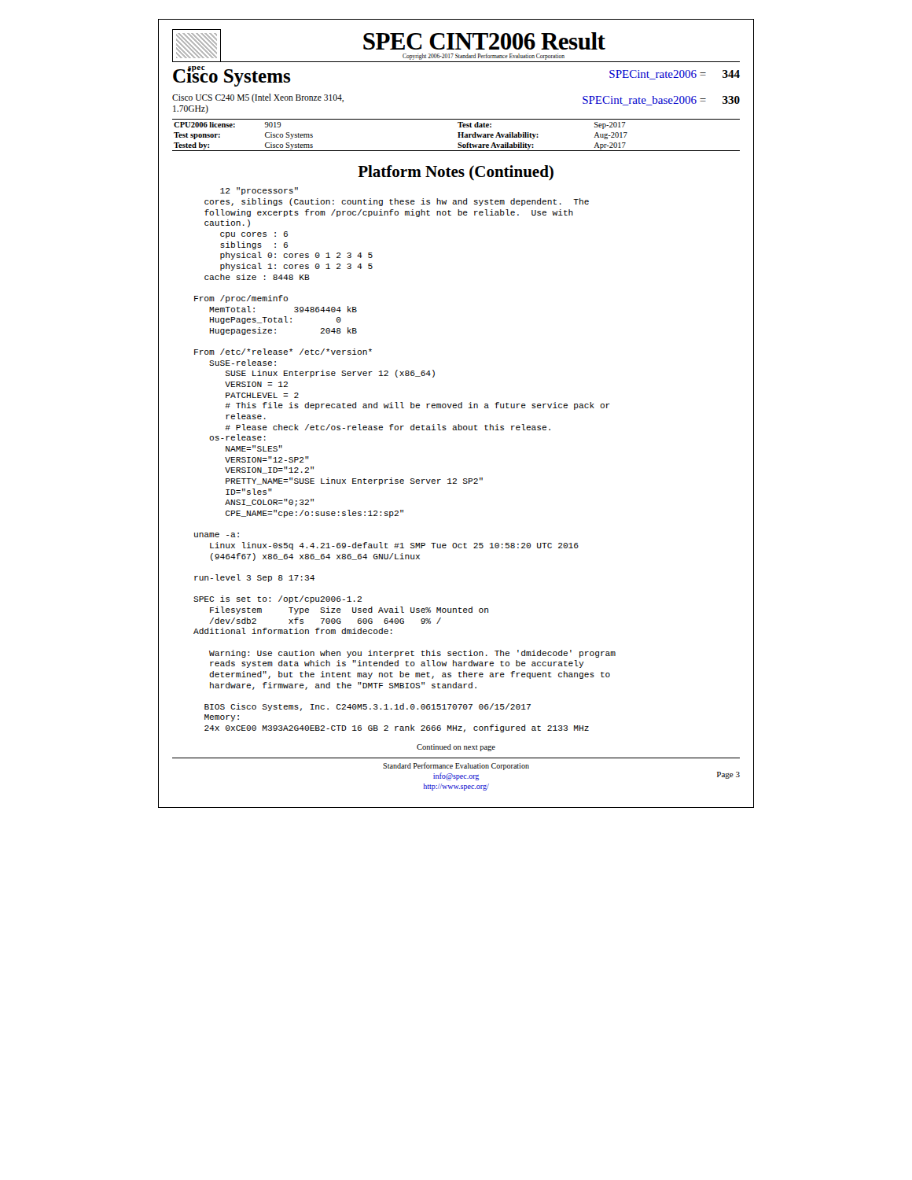spec
SPEC CINT2006 Result
Copyright 2006-2017 Standard Performance Evaluation Corporation
Cisco Systems
Cisco UCS C240 M5 (Intel Xeon Bronze 3104,
1.70GHz)
SPECint_rate2006 = 344
SPECint_rate_base2006 = 330
| CPU2006 license: | 9019 | Test date: | Sep-2017 |
| Test sponsor: | Cisco Systems | Hardware Availability: | Aug-2017 |
| Tested by: | Cisco Systems | Software Availability: | Apr-2017 |
Platform Notes (Continued)
     12 "processors"
  cores, siblings (Caution: counting these is hw and system dependent.  The
  following excerpts from /proc/cpuinfo might not be reliable.  Use with
  caution.)
     cpu cores : 6
     siblings  : 6
     physical 0: cores 0 1 2 3 4 5
     physical 1: cores 0 1 2 3 4 5
  cache size : 8448 KB

From /proc/meminfo
   MemTotal:       394864404 kB
   HugePages_Total:        0
   Hugepagesize:        2048 kB

From /etc/*release* /etc/*version*
   SuSE-release:
      SUSE Linux Enterprise Server 12 (x86_64)
      VERSION = 12
      PATCHLEVEL = 2
      # This file is deprecated and will be removed in a future service pack or
      release.
      # Please check /etc/os-release for details about this release.
   os-release:
      NAME="SLES"
      VERSION="12-SP2"
      VERSION_ID="12.2"
      PRETTY_NAME="SUSE Linux Enterprise Server 12 SP2"
      ID="sles"
      ANSI_COLOR="0;32"
      CPE_NAME="cpe:/o:suse:sles:12:sp2"

uname -a:
   Linux linux-0s5q 4.4.21-69-default #1 SMP Tue Oct 25 10:58:20 UTC 2016
   (9464f67) x86_64 x86_64 x86_64 GNU/Linux

run-level 3 Sep 8 17:34

SPEC is set to: /opt/cpu2006-1.2
   Filesystem     Type  Size  Used Avail Use% Mounted on
   /dev/sdb2      xfs   700G   60G  640G   9% /
Additional information from dmidecode:

   Warning: Use caution when you interpret this section. The 'dmidecode' program
   reads system data which is "intended to allow hardware to be accurately
   determined", but the intent may not be met, as there are frequent changes to
   hardware, firmware, and the "DMTF SMBIOS" standard.

  BIOS Cisco Systems, Inc. C240M5.3.1.1d.0.0615170707 06/15/2017
  Memory:
  24x 0xCE00 M393A2G40EB2-CTD 16 GB 2 rank 2666 MHz, configured at 2133 MHz
Continued on next page
Standard Performance Evaluation Corporation
info@spec.org
http://www.spec.org/
Page 3